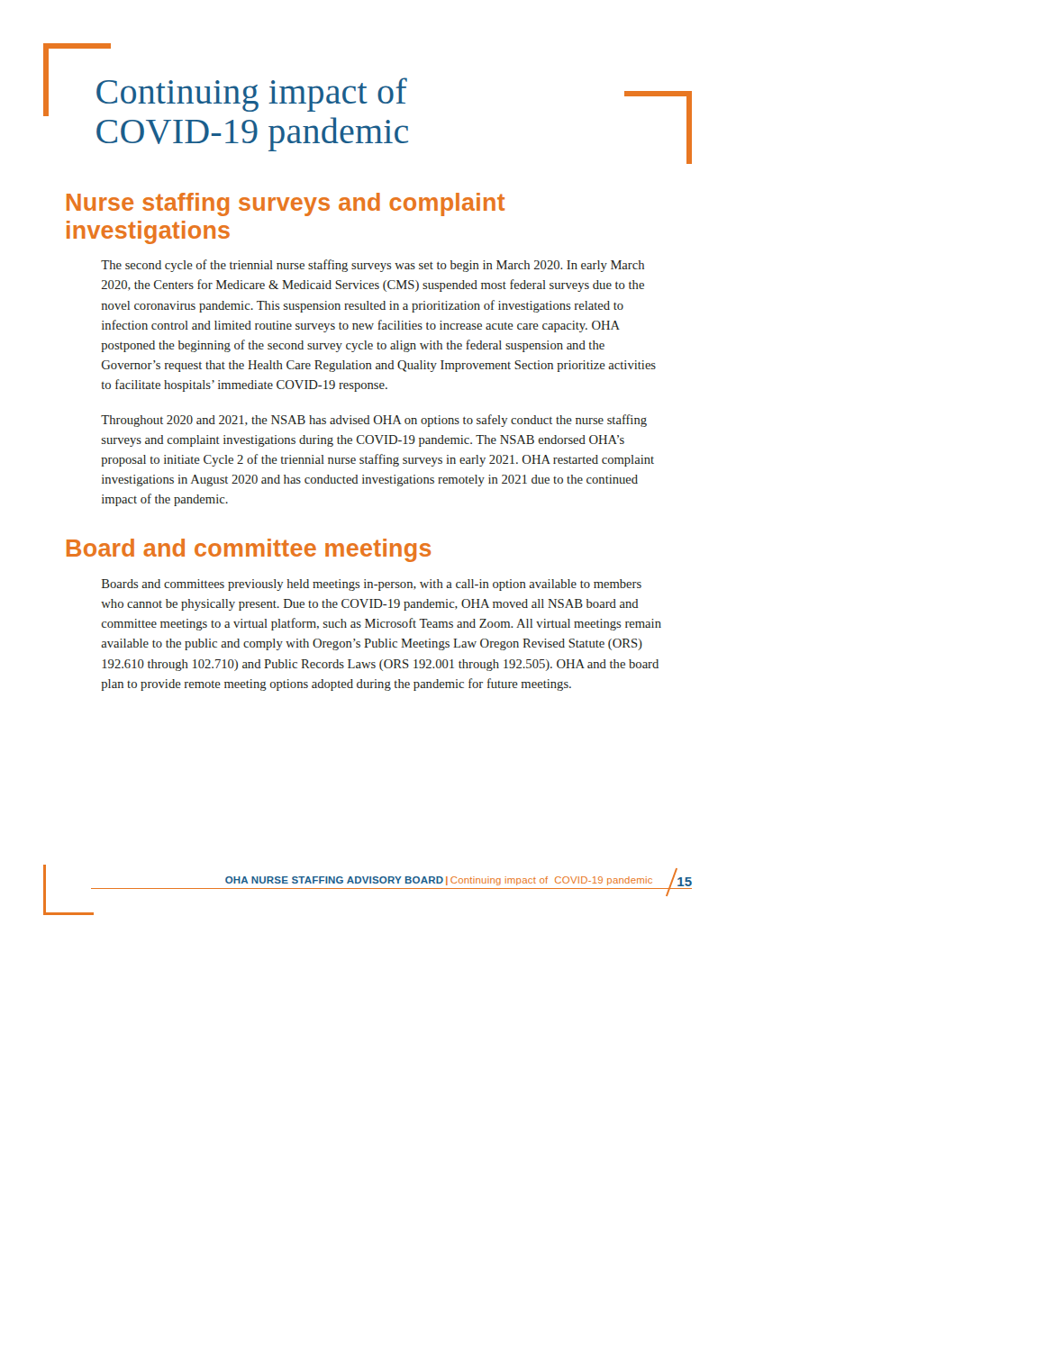Continuing impact of
COVID-19 pandemic
Nurse staffing surveys and complaint investigations
The second cycle of the triennial nurse staffing surveys was set to begin in March 2020. In early March 2020, the Centers for Medicare & Medicaid Services (CMS) suspended most federal surveys due to the novel coronavirus pandemic. This suspension resulted in a prioritization of investigations related to infection control and limited routine surveys to new facilities to increase acute care capacity. OHA postponed the beginning of the second survey cycle to align with the federal suspension and the Governor’s request that the Health Care Regulation and Quality Improvement Section prioritize activities to facilitate hospitals’ immediate COVID-19 response.
Throughout 2020 and 2021, the NSAB has advised OHA on options to safely conduct the nurse staffing surveys and complaint investigations during the COVID-19 pandemic. The NSAB endorsed OHA’s proposal to initiate Cycle 2 of the triennial nurse staffing surveys in early 2021. OHA restarted complaint investigations in August 2020 and has conducted investigations remotely in 2021 due to the continued impact of the pandemic.
Board and committee meetings
Boards and committees previously held meetings in-person, with a call-in option available to members who cannot be physically present. Due to the COVID-19 pandemic, OHA moved all NSAB board and committee meetings to a virtual platform, such as Microsoft Teams and Zoom. All virtual meetings remain available to the public and comply with Oregon’s Public Meetings Law Oregon Revised Statute (ORS) 192.610 through 102.710) and Public Records Laws (ORS 192.001 through 192.505). OHA and the board plan to provide remote meeting options adopted during the pandemic for future meetings.
OHA NURSE STAFFING ADVISORY BOARD|Continuing impact of COVID-19 pandemic
15